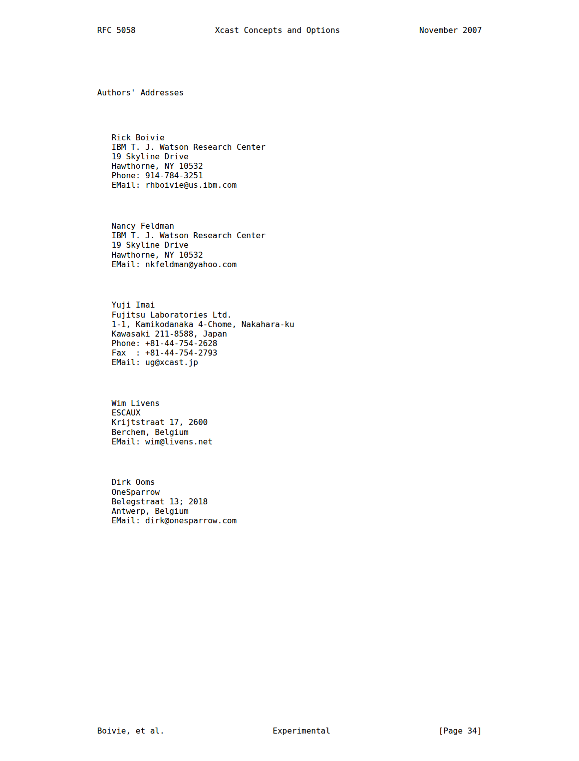RFC 5058 Xcast Concepts and Options November 2007
Authors' Addresses
Rick Boivie IBM T. J. Watson Research Center 19 Skyline Drive Hawthorne, NY 10532 Phone: 914-784-3251 EMail: rhboivie@us.ibm.com
Nancy Feldman IBM T. J. Watson Research Center 19 Skyline Drive Hawthorne, NY 10532 EMail: nkfeldman@yahoo.com
Yuji Imai Fujitsu Laboratories Ltd. 1-1, Kamikodanaka 4-Chome, Nakahara-ku Kawasaki 211-8588, Japan Phone: +81-44-754-2628 Fax : +81-44-754-2793 EMail: ug@xcast.jp
Wim Livens ESCAUX Krijtstraat 17, 2600 Berchem, Belgium EMail: wim@livens.net
Dirk Ooms OneSparrow Belegstraat 13; 2018 Antwerp, Belgium EMail: dirk@onesparrow.com
Boivie, et al. Experimental [Page 34]